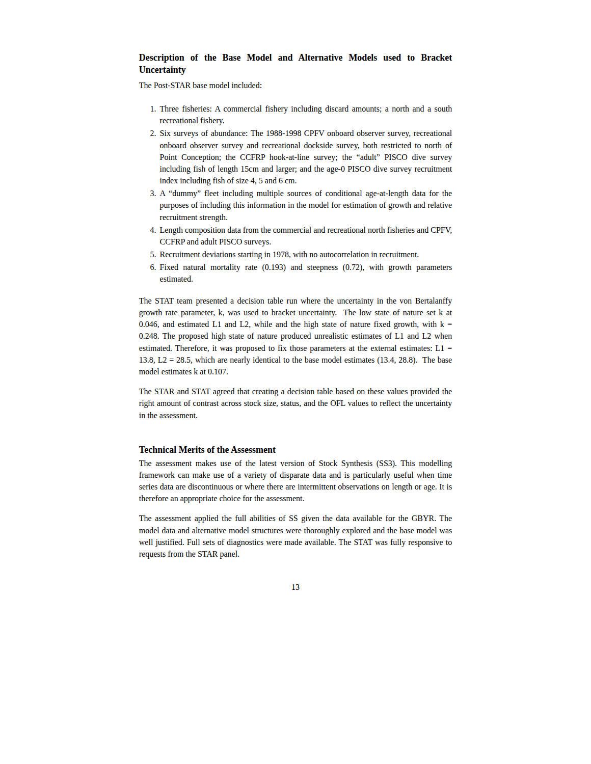Description of the Base Model and Alternative Models used to Bracket Uncertainty
The Post-STAR base model included:
Three fisheries: A commercial fishery including discard amounts; a north and a south recreational fishery.
Six surveys of abundance: The 1988-1998 CPFV onboard observer survey, recreational onboard observer survey and recreational dockside survey, both restricted to north of Point Conception; the CCFRP hook-at-line survey; the “adult” PISCO dive survey including fish of length 15cm and larger; and the age-0 PISCO dive survey recruitment index including fish of size 4, 5 and 6 cm.
A “dummy” fleet including multiple sources of conditional age-at-length data for the purposes of including this information in the model for estimation of growth and relative recruitment strength.
Length composition data from the commercial and recreational north fisheries and CPFV, CCFRP and adult PISCO surveys.
Recruitment deviations starting in 1978, with no autocorrelation in recruitment.
Fixed natural mortality rate (0.193) and steepness (0.72), with growth parameters estimated.
The STAT team presented a decision table run where the uncertainty in the von Bertalanffy growth rate parameter, k, was used to bracket uncertainty. The low state of nature set k at 0.046, and estimated L1 and L2, while and the high state of nature fixed growth, with k = 0.248. The proposed high state of nature produced unrealistic estimates of L1 and L2 when estimated. Therefore, it was proposed to fix those parameters at the external estimates: L1 = 13.8, L2 = 28.5, which are nearly identical to the base model estimates (13.4, 28.8). The base model estimates k at 0.107.
The STAR and STAT agreed that creating a decision table based on these values provided the right amount of contrast across stock size, status, and the OFL values to reflect the uncertainty in the assessment.
Technical Merits of the Assessment
The assessment makes use of the latest version of Stock Synthesis (SS3). This modelling framework can make use of a variety of disparate data and is particularly useful when time series data are discontinuous or where there are intermittent observations on length or age. It is therefore an appropriate choice for the assessment.
The assessment applied the full abilities of SS given the data available for the GBYR. The model data and alternative model structures were thoroughly explored and the base model was well justified. Full sets of diagnostics were made available. The STAT was fully responsive to requests from the STAR panel.
13